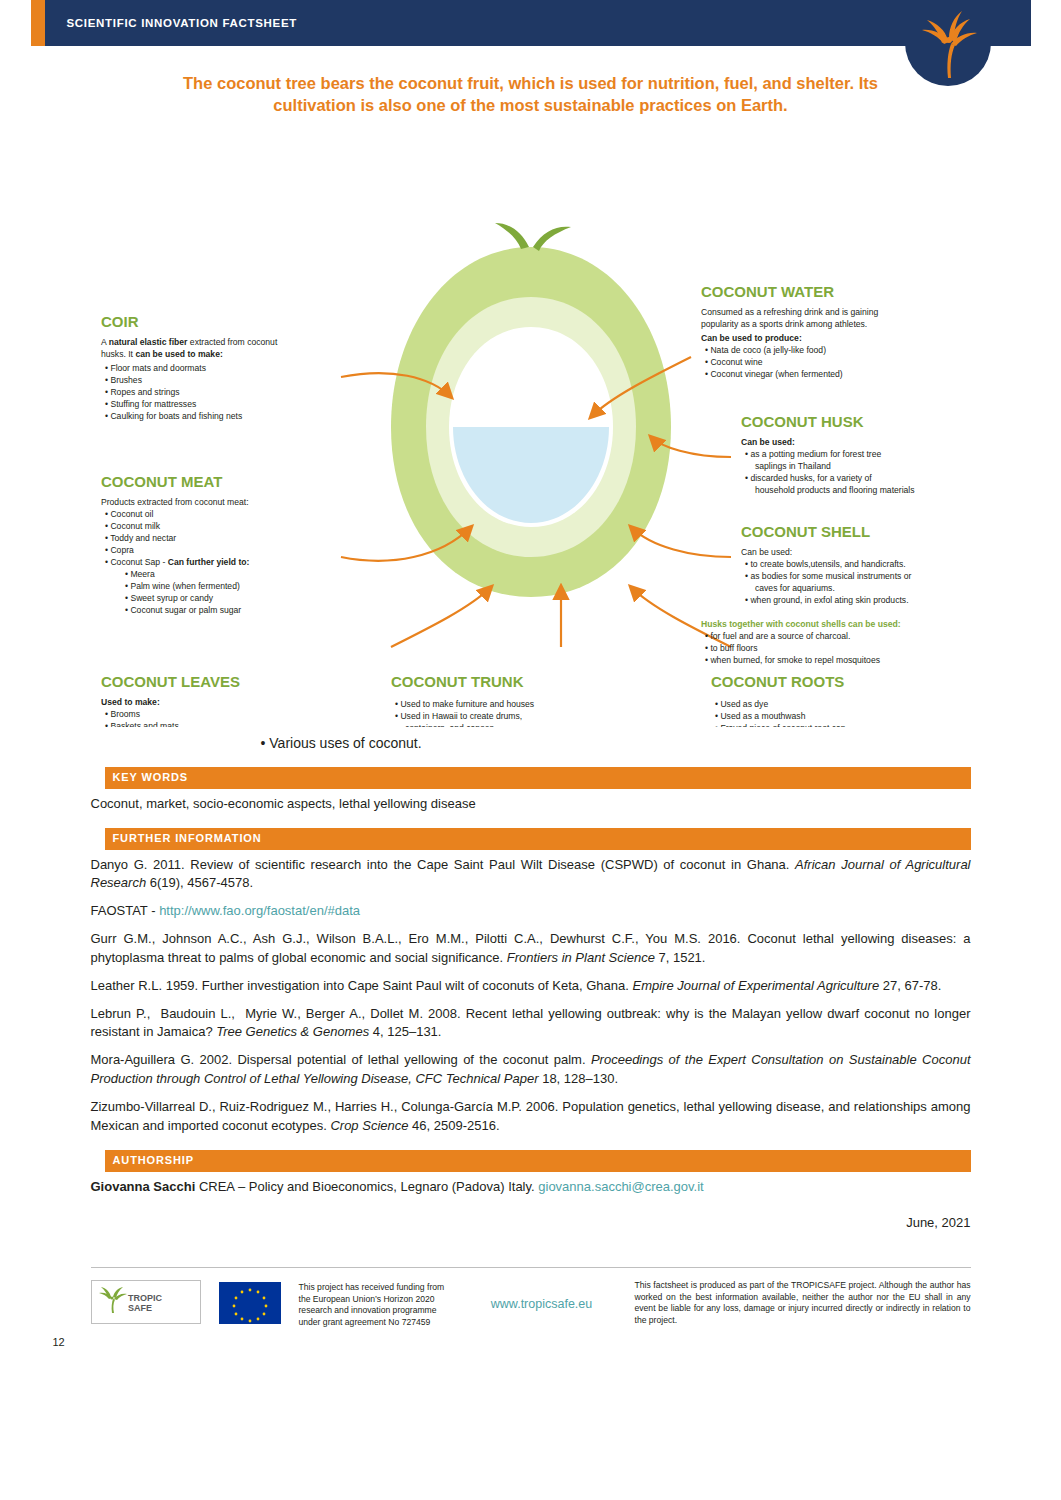Scientific Innovation Factsheet
The coconut tree bears the coconut fruit, which is used for nutrition, fuel, and shelter. Its cultivation is also one of the most sustainable practices on Earth.
COIR A natural elastic fiber extracted from coconut husks. It can be used to make: • Floor mats and doormats • Brushes • Ropes and strings • Stuffing for mattresses • Caulking for boats and fishing nets COCONUT MEAT Products extracted from coconut meat: • Coconut oil • Coconut milk • Toddy and nectar • Copra • Coconut Sap - Can further yield to: • Meera • Palm wine (when fermented) • Sweet syrup or candy • Coconut sugar or palm sugar COCONUT WATER Consumed as a refreshing drink and is gaining popularity as a sports drink among athletes. Can be used to produce: • Nata de coco (a jelly-like food) • Coconut wine • Coconut vinegar (when fermented) COCONUT HUSK Can be used: • as a potting medium for forest tree saplings in Thailand • discarded husks, for a variety of household products and flooring materials COCONUT SHELL Can be used: • to create bowls,utensils, and handicrafts. • as bodies for some musical instruments or caves for aquariums. • when ground, in exfol ating skin products. Husks together with coconut shells can be used: • for fuel and are a source of charcoal. • to buff floors • when burned, for smoke to repel mosquitoes COCONUT LEAVES Used to make: • Brooms • Baskets and mats • Cooking skewers • Kindling arrows • Roofing thatch and temporary sheds COCONUT TRUNK • Used to make furniture and houses • Used in Hawaii to create drums, containers, and canoes COCONUT ROOTS • Used as dye • Used as a mouthwash • Frayed piece of coconut root can be used as toothbrush
• Various uses of coconut.
Key words
Coconut, market, socio-economic aspects, lethal yellowing disease
Further information
Danyo G. 2011. Review of scientific research into the Cape Saint Paul Wilt Disease (CSPWD) of coconut in Ghana. African Journal of Agricultural Research 6(19), 4567-4578.
FAOSTAT - http://www.fao.org/faostat/en/#data
Gurr G.M., Johnson A.C., Ash G.J., Wilson B.A.L., Ero M.M., Pilotti C.A., Dewhurst C.F., You M.S. 2016. Coconut lethal yellowing diseases: a phytoplasma threat to palms of global economic and social significance. Frontiers in Plant Science 7, 1521.
Leather R.L. 1959. Further investigation into Cape Saint Paul wilt of coconuts of Keta, Ghana. Empire Journal of Experimental Agriculture 27, 67-78.
Lebrun P., Baudouin L., Myrie W., Berger A., Dollet M. 2008. Recent lethal yellowing outbreak: why is the Malayan yellow dwarf coconut no longer resistant in Jamaica? Tree Genetics & Genomes 4, 125–131.
Mora-Aguillera G. 2002. Dispersal potential of lethal yellowing of the coconut palm. Proceedings of the Expert Consultation on Sustainable Coconut Production through Control of Lethal Yellowing Disease, CFC Technical Paper 18, 128–130.
Zizumbo-Villarreal D., Ruiz-Rodriguez M., Harries H., Colunga-García M.P. 2006. Population genetics, lethal yellowing disease, and relationships among Mexican and imported coconut ecotypes. Crop Science 46, 2509-2516.
Authorship
Giovanna Sacchi CREA – Policy and Bioeconomics, Legnaro (Padova) Italy. giovanna.sacchi@crea.gov.it
June, 2021
TROPIC SAFE
This project has received funding from the European Union’s Horizon 2020 research and innovation programme under grant agreement No 727459
www.tropicsafe.eu
This factsheet is produced as part of the TROPICSAFE project. Although the author has worked on the best information available, neither the author nor the EU shall in any event be liable for any loss, damage or injury incurred directly or indirectly in relation to the project.
12